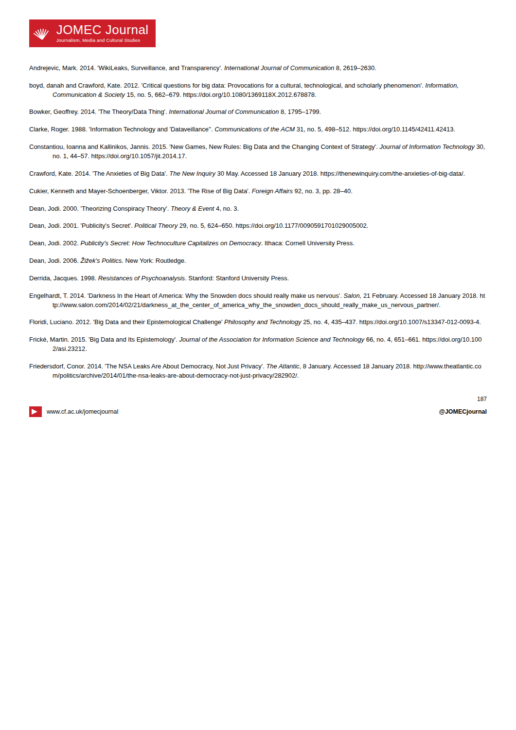JOMEC Journal
Journalism, Media and Cultural Studies
Andrejevic, Mark. 2014. 'WikiLeaks, Surveillance, and Transparency'. International Journal of Communication 8, 2619–2630.
boyd, danah and Crawford, Kate. 2012. 'Critical questions for big data: Provocations for a cultural, technological, and scholarly phenomenon'. Information, Communication & Society 15, no. 5, 662–679. https://doi.org/10.1080/1369118X.2012.678878.
Bowker, Geoffrey. 2014. 'The Theory/Data Thing'. International Journal of Communication 8, 1795–1799.
Clarke, Roger. 1988. 'Information Technology and 'Dataveillance''. Communications of the ACM 31, no. 5, 498–512. https://doi.org/10.1145/42411.42413.
Constantiou, Ioanna and Kallinikos, Jannis. 2015. 'New Games, New Rules: Big Data and the Changing Context of Strategy'. Journal of Information Technology 30, no. 1, 44–57. https://doi.org/10.1057/jit.2014.17.
Crawford, Kate. 2014. 'The Anxieties of Big Data'. The New Inquiry 30 May. Accessed 18 January 2018. https://thenewinquiry.com/the-anxieties-of-big-data/.
Cukier, Kenneth and Mayer-Schoenberger, Viktor. 2013. 'The Rise of Big Data'. Foreign Affairs 92, no. 3, pp. 28–40.
Dean, Jodi. 2000. 'Theorizing Conspiracy Theory'. Theory & Event 4, no. 3.
Dean, Jodi. 2001. 'Publicity's Secret'. Political Theory 29, no. 5, 624–650. https://doi.org/10.1177/0090591701029005002.
Dean, Jodi. 2002. Publicity's Secret: How Technoculture Capitalizes on Democracy. Ithaca: Cornell University Press.
Dean, Jodi. 2006. Žižek's Politics. New York: Routledge.
Derrida, Jacques. 1998. Resistances of Psychoanalysis. Stanford: Stanford University Press.
Engelhardt, T. 2014. 'Darkness In the Heart of America: Why the Snowden docs should really make us nervous'. Salon, 21 February. Accessed 18 January 2018. http://www.salon.com/2014/02/21/darkness_at_the_center_of_america_why_the_snowden_docs_should_really_make_us_nervous_partner/.
Floridi, Luciano. 2012. 'Big Data and their Epistemological Challenge' Philosophy and Technology 25, no. 4, 435–437. https://doi.org/10.1007/s13347-012-0093-4.
Frické, Martin. 2015. 'Big Data and Its Epistemology'. Journal of the Association for Information Science and Technology 66, no. 4, 651–661. https://doi.org/10.1002/asi.23212.
Friedersdorf, Conor. 2014. 'The NSA Leaks Are About Democracy, Not Just Privacy'. The Atlantic, 8 January. Accessed 18 January 2018. http://www.theatlantic.com/politics/archive/2014/01/the-nsa-leaks-are-about-democracy-not-just-privacy/282902/.
187
www.cf.ac.uk/jomecjournal
@JOMECjournal